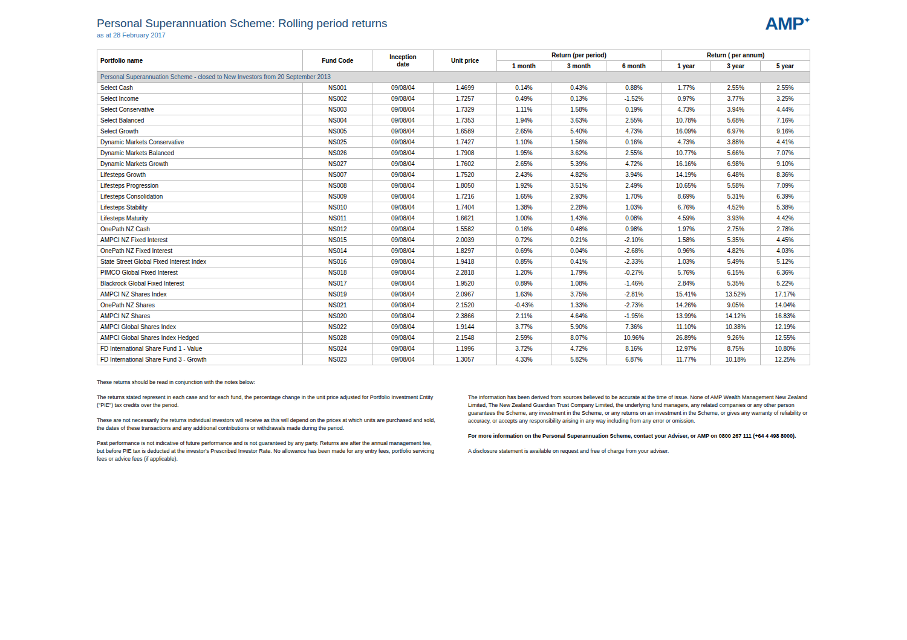Personal Superannuation Scheme: Rolling period returns
as at 28 February 2017
AMP✦
| Portfolio name | Fund Code | Inception date | Unit price | Return (per period) | Return ( per annum) |
| --- | --- | --- | --- | --- | --- |
| 1 month | 3 month | 6 month | 1 year | 3 year | 5 year |
| Personal Superannuation Scheme - closed to New Investors from 20 September 2013 |
| Select Cash | NS001 | 09/08/04 | 1.4699 | 0.14% | 0.43% | 0.88% | 1.77% | 2.55% | 2.55% |
| Select Income | NS002 | 09/08/04 | 1.7257 | 0.49% | 0.13% | -1.52% | 0.97% | 3.77% | 3.25% |
| Select Conservative | NS003 | 09/08/04 | 1.7329 | 1.11% | 1.58% | 0.19% | 4.73% | 3.94% | 4.44% |
| Select Balanced | NS004 | 09/08/04 | 1.7353 | 1.94% | 3.63% | 2.55% | 10.78% | 5.68% | 7.16% |
| Select Growth | NS005 | 09/08/04 | 1.6589 | 2.65% | 5.40% | 4.73% | 16.09% | 6.97% | 9.16% |
| Dynamic Markets Conservative | NS025 | 09/08/04 | 1.7427 | 1.10% | 1.56% | 0.16% | 4.73% | 3.88% | 4.41% |
| Dynamic Markets Balanced | NS026 | 09/08/04 | 1.7908 | 1.95% | 3.62% | 2.55% | 10.77% | 5.66% | 7.07% |
| Dynamic Markets Growth | NS027 | 09/08/04 | 1.7602 | 2.65% | 5.39% | 4.72% | 16.16% | 6.98% | 9.10% |
| Lifesteps Growth | NS007 | 09/08/04 | 1.7520 | 2.43% | 4.82% | 3.94% | 14.19% | 6.48% | 8.36% |
| Lifesteps Progression | NS008 | 09/08/04 | 1.8050 | 1.92% | 3.51% | 2.49% | 10.65% | 5.58% | 7.09% |
| Lifesteps Consolidation | NS009 | 09/08/04 | 1.7216 | 1.65% | 2.93% | 1.70% | 8.69% | 5.31% | 6.39% |
| Lifesteps Stability | NS010 | 09/08/04 | 1.7404 | 1.38% | 2.28% | 1.03% | 6.76% | 4.52% | 5.38% |
| Lifesteps Maturity | NS011 | 09/08/04 | 1.6621 | 1.00% | 1.43% | 0.08% | 4.59% | 3.93% | 4.42% |
| OnePath NZ Cash | NS012 | 09/08/04 | 1.5582 | 0.16% | 0.48% | 0.98% | 1.97% | 2.75% | 2.78% |
| AMPCI NZ Fixed Interest | NS015 | 09/08/04 | 2.0039 | 0.72% | 0.21% | -2.10% | 1.58% | 5.35% | 4.45% |
| OnePath NZ Fixed Interest | NS014 | 09/08/04 | 1.8297 | 0.69% | 0.04% | -2.68% | 0.96% | 4.82% | 4.03% |
| State Street Global Fixed Interest Index | NS016 | 09/08/04 | 1.9418 | 0.85% | 0.41% | -2.33% | 1.03% | 5.49% | 5.12% |
| PIMCO Global Fixed Interest | NS018 | 09/08/04 | 2.2818 | 1.20% | 1.79% | -0.27% | 5.76% | 6.15% | 6.36% |
| Blackrock Global Fixed Interest | NS017 | 09/08/04 | 1.9520 | 0.89% | 1.08% | -1.46% | 2.84% | 5.35% | 5.22% |
| AMPCI NZ Shares Index | NS019 | 09/08/04 | 2.0967 | 1.63% | 3.75% | -2.81% | 15.41% | 13.52% | 17.17% |
| OnePath NZ Shares | NS021 | 09/08/04 | 2.1520 | -0.43% | 1.33% | -2.73% | 14.26% | 9.05% | 14.04% |
| AMPCI NZ Shares | NS020 | 09/08/04 | 2.3866 | 2.11% | 4.64% | -1.95% | 13.99% | 14.12% | 16.83% |
| AMPCI Global Shares Index | NS022 | 09/08/04 | 1.9144 | 3.77% | 5.90% | 7.36% | 11.10% | 10.38% | 12.19% |
| AMPCI Global Shares Index Hedged | NS028 | 09/08/04 | 2.1548 | 2.59% | 8.07% | 10.96% | 26.89% | 9.26% | 12.55% |
| FD International Share Fund 1 - Value | NS024 | 09/08/04 | 1.1996 | 3.72% | 4.72% | 8.16% | 12.97% | 8.75% | 10.80% |
| FD International Share Fund 3 - Growth | NS023 | 09/08/04 | 1.3057 | 4.33% | 5.82% | 6.87% | 11.77% | 10.18% | 12.25% |
These returns should be read in conjunction with the notes below:
The returns stated represent in each case and for each fund, the percentage change in the unit price adjusted for Portfolio Investment Entity ("PIE") tax credits over the period.
These are not necessarily the returns individual investors will receive as this will depend on the prices at which units are purchased and sold, the dates of these transactions and any additional contributions or withdrawals made during the period.
Past performance is not indicative of future performance and is not guaranteed by any party. Returns are after the annual management fee, but before PIE tax is deducted at the investor's Prescribed Investor Rate. No allowance has been made for any entry fees, portfolio servicing fees or advice fees (if applicable).
The information has been derived from sources believed to be accurate at the time of issue. None of AMP Wealth Management New Zealand Limited, The New Zealand Guardian Trust Company Limited, the underlying fund managers, any related companies or any other person guarantees the Scheme, any investment in the Scheme, or any returns on an investment in the Scheme, or gives any warranty of reliability or accuracy, or accepts any responsibility arising in any way including from any error or omission.
For more information on the Personal Superannuation Scheme, contact your Adviser, or AMP on 0800 267 111 (+64 4 498 8000).
A disclosure statement is available on request and free of charge from your adviser.